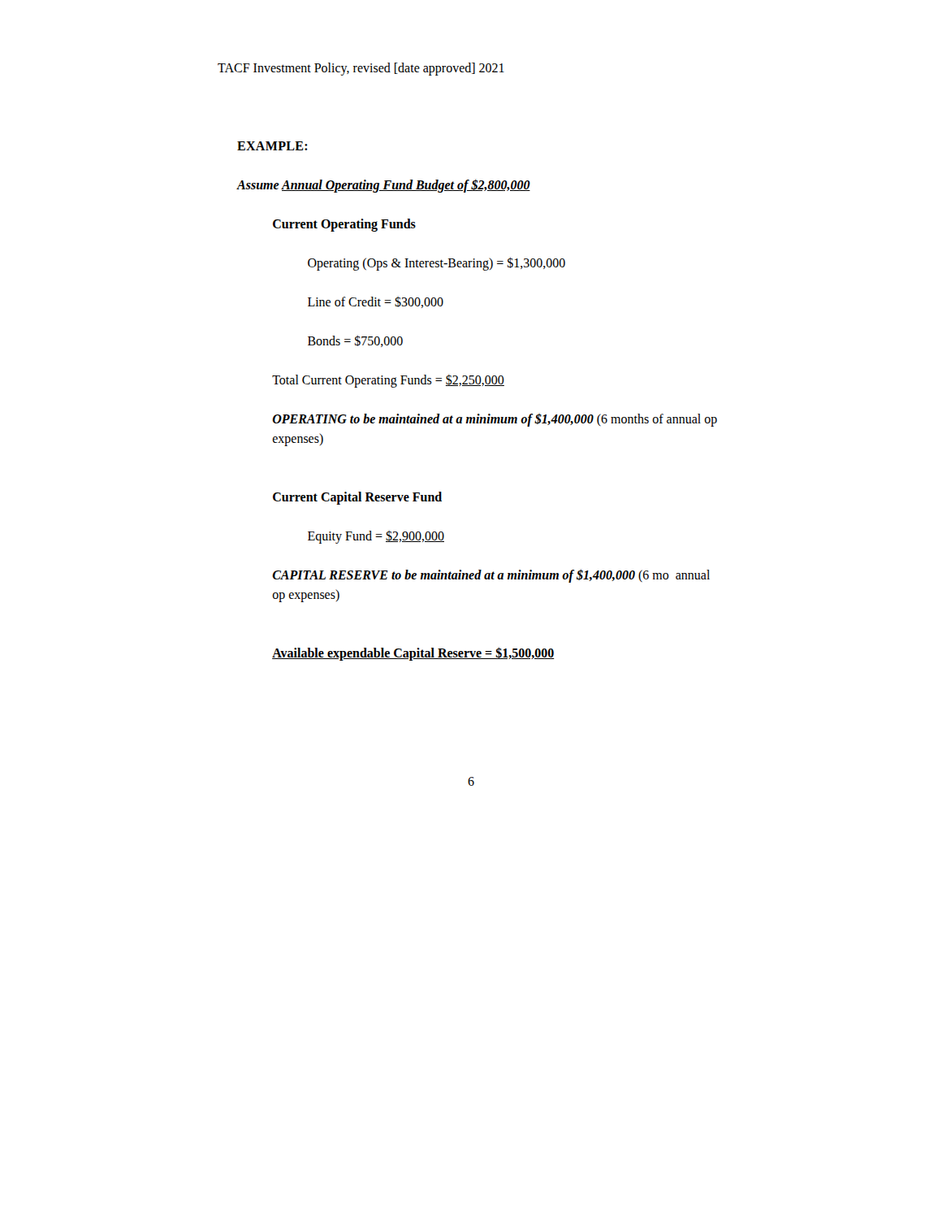TACF Investment Policy, revised [date approved] 2021
EXAMPLE:
Assume Annual Operating Fund Budget of $2,800,000
Current Operating Funds
Operating (Ops & Interest-Bearing) = $1,300,000
Line of Credit = $300,000
Bonds = $750,000
Total Current Operating Funds = $2,250,000
OPERATING to be maintained at a minimum of $1,400,000 (6 months of annual op expenses)
Current Capital Reserve Fund
Equity Fund = $2,900,000
CAPITAL RESERVE to be maintained at a minimum of $1,400,000 (6 mo annual op expenses)
Available expendable Capital Reserve = $1,500,000
6